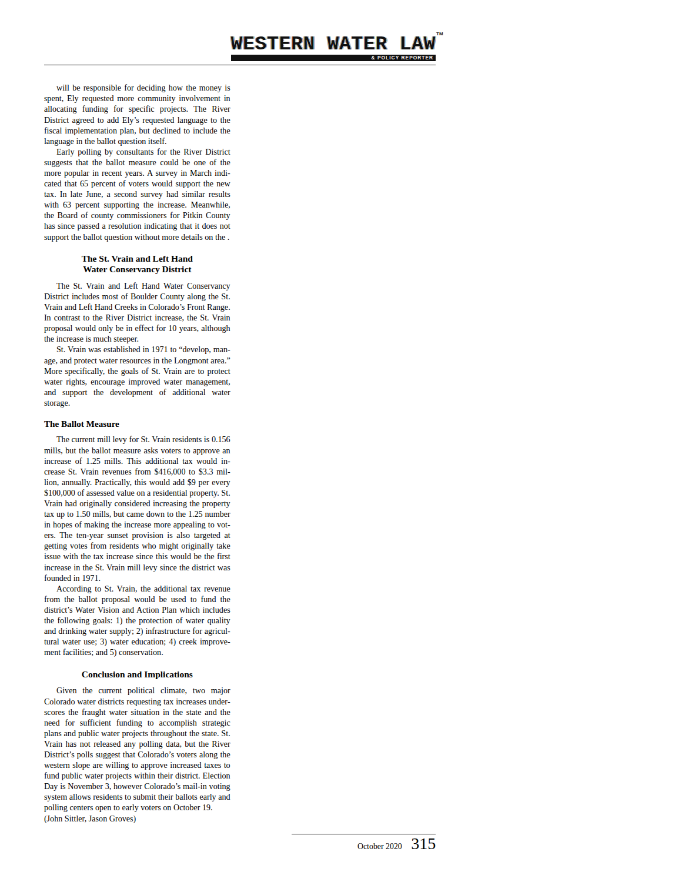WESTERN WATER LAWTM
& POLICY REPORTER
will be responsible for deciding how the money is spent, Ely requested more community involvement in allocating funding for specific projects. The River District agreed to add Ely’s requested language to the fiscal implementation plan, but declined to include the language in the ballot question itself.
Early polling by consultants for the River District suggests that the ballot measure could be one of the more popular in recent years. A survey in March indicated that 65 percent of voters would support the new tax. In late June, a second survey had similar results with 63 percent supporting the increase. Meanwhile, the Board of county commissioners for Pitkin County has since passed a resolution indicating that it does not support the ballot question without more details on the .
The St. Vrain and Left Hand
Water Conservancy District
The St. Vrain and Left Hand Water Conservancy District includes most of Boulder County along the St. Vrain and Left Hand Creeks in Colorado’s Front Range. In contrast to the River District increase, the St. Vrain proposal would only be in effect for 10 years, although the increase is much steeper.
St. Vrain was established in 1971 to “develop, manage, and protect water resources in the Longmont area.” More specifically, the goals of St. Vrain are to protect water rights, encourage improved water management, and support the development of additional water storage.
The Ballot Measure
The current mill levy for St. Vrain residents is 0.156 mills, but the ballot measure asks voters to approve an increase of 1.25 mills. This additional tax would increase St. Vrain revenues from $416,000 to $3.3 million, annually. Practically, this would add $9 per every $100,000 of assessed value on a residential property. St. Vrain had originally considered increasing the property tax up to 1.50 mills, but came down to the 1.25 number in hopes of making the increase more appealing to voters. The ten-year sunset provision is also targeted at getting votes from residents who might originally take issue with the tax increase since this would be the first increase in the St. Vrain mill levy since the district was founded in 1971.
According to St. Vrain, the additional tax revenue from the ballot proposal would be used to fund the district’s Water Vision and Action Plan which includes the following goals: 1) the protection of water quality and drinking water supply; 2) infrastructure for agricultural water use; 3) water education; 4) creek improvement facilities; and 5) conservation.
Conclusion and Implications
Given the current political climate, two major Colorado water districts requesting tax increases underscores the fraught water situation in the state and the need for sufficient funding to accomplish strategic plans and public water projects throughout the state. St. Vrain has not released any polling data, but the River District’s polls suggest that Colorado’s voters along the western slope are willing to approve increased taxes to fund public water projects within their district. Election Day is November 3, however Colorado’s mail-in voting system allows residents to submit their ballots early and polling centers open to early voters on October 19.
(John Sittler, Jason Groves)
October 2020 315